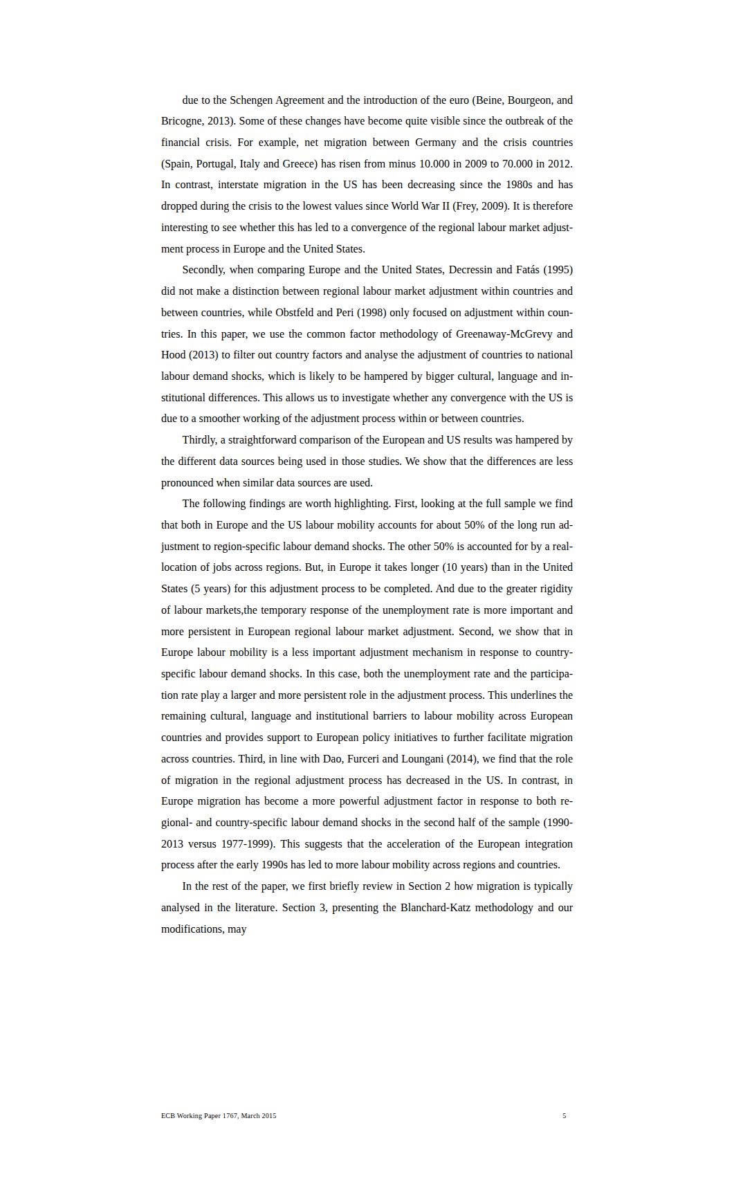due to the Schengen Agreement and the introduction of the euro (Beine, Bourgeon, and Bricogne, 2013). Some of these changes have become quite visible since the outbreak of the financial crisis. For example, net migration between Germany and the crisis countries (Spain, Portugal, Italy and Greece) has risen from minus 10.000 in 2009 to 70.000 in 2012. In contrast, interstate migration in the US has been decreasing since the 1980s and has dropped during the crisis to the lowest values since World War II (Frey, 2009). It is therefore interesting to see whether this has led to a convergence of the regional labour market adjustment process in Europe and the United States.
Secondly, when comparing Europe and the United States, Decressin and Fatás (1995) did not make a distinction between regional labour market adjustment within countries and between countries, while Obstfeld and Peri (1998) only focused on adjustment within countries. In this paper, we use the common factor methodology of Greenaway-McGrevy and Hood (2013) to filter out country factors and analyse the adjustment of countries to national labour demand shocks, which is likely to be hampered by bigger cultural, language and institutional differences. This allows us to investigate whether any convergence with the US is due to a smoother working of the adjustment process within or between countries.
Thirdly, a straightforward comparison of the European and US results was hampered by the different data sources being used in those studies. We show that the differences are less pronounced when similar data sources are used.
The following findings are worth highlighting. First, looking at the full sample we find that both in Europe and the US labour mobility accounts for about 50% of the long run adjustment to region-specific labour demand shocks. The other 50% is accounted for by a reallocation of jobs across regions. But, in Europe it takes longer (10 years) than in the United States (5 years) for this adjustment process to be completed. And due to the greater rigidity of labour markets,the temporary response of the unemployment rate is more important and more persistent in European regional labour market adjustment. Second, we show that in Europe labour mobility is a less important adjustment mechanism in response to country-specific labour demand shocks. In this case, both the unemployment rate and the participation rate play a larger and more persistent role in the adjustment process. This underlines the remaining cultural, language and institutional barriers to labour mobility across European countries and provides support to European policy initiatives to further facilitate migration across countries. Third, in line with Dao, Furceri and Loungani (2014), we find that the role of migration in the regional adjustment process has decreased in the US. In contrast, in Europe migration has become a more powerful adjustment factor in response to both regional- and country-specific labour demand shocks in the second half of the sample (1990-2013 versus 1977-1999). This suggests that the acceleration of the European integration process after the early 1990s has led to more labour mobility across regions and countries.
In the rest of the paper, we first briefly review in Section 2 how migration is typically analysed in the literature. Section 3, presenting the Blanchard-Katz methodology and our modifications, may
ECB Working Paper 1767, March 2015
5